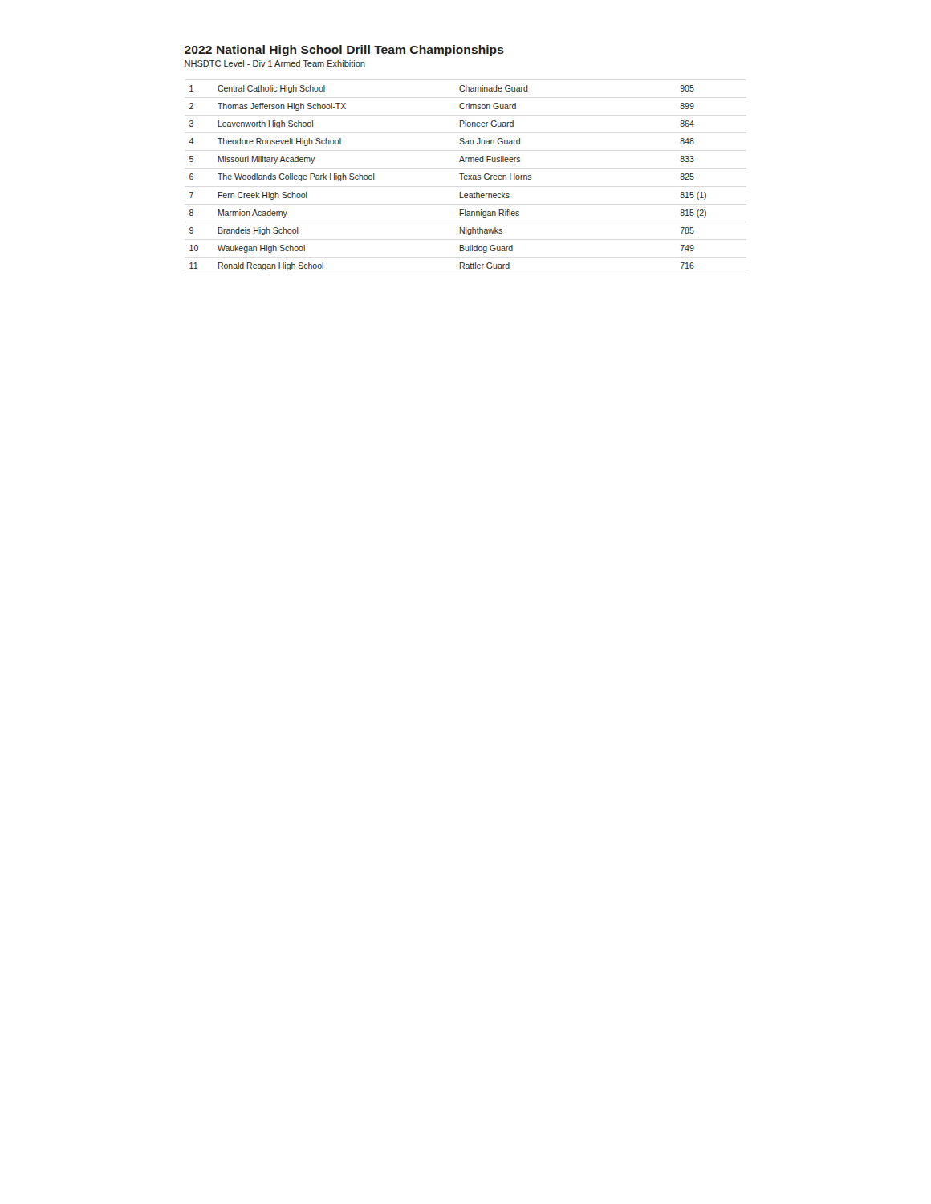2022 National High School Drill Team Championships
NHSDTC Level - Div 1 Armed Team Exhibition
| 1 | Central Catholic High School | Chaminade Guard | 905 |
| 2 | Thomas Jefferson High School-TX | Crimson Guard | 899 |
| 3 | Leavenworth High School | Pioneer Guard | 864 |
| 4 | Theodore Roosevelt High School | San Juan Guard | 848 |
| 5 | Missouri Military Academy | Armed Fusileers | 833 |
| 6 | The Woodlands College Park High School | Texas Green Horns | 825 |
| 7 | Fern Creek High School | Leathernecks | 815 (1) |
| 8 | Marmion Academy | Flannigan Rifles | 815 (2) |
| 9 | Brandeis High School | Nighthawks | 785 |
| 10 | Waukegan High School | Bulldog Guard | 749 |
| 11 | Ronald Reagan High School | Rattler Guard | 716 |